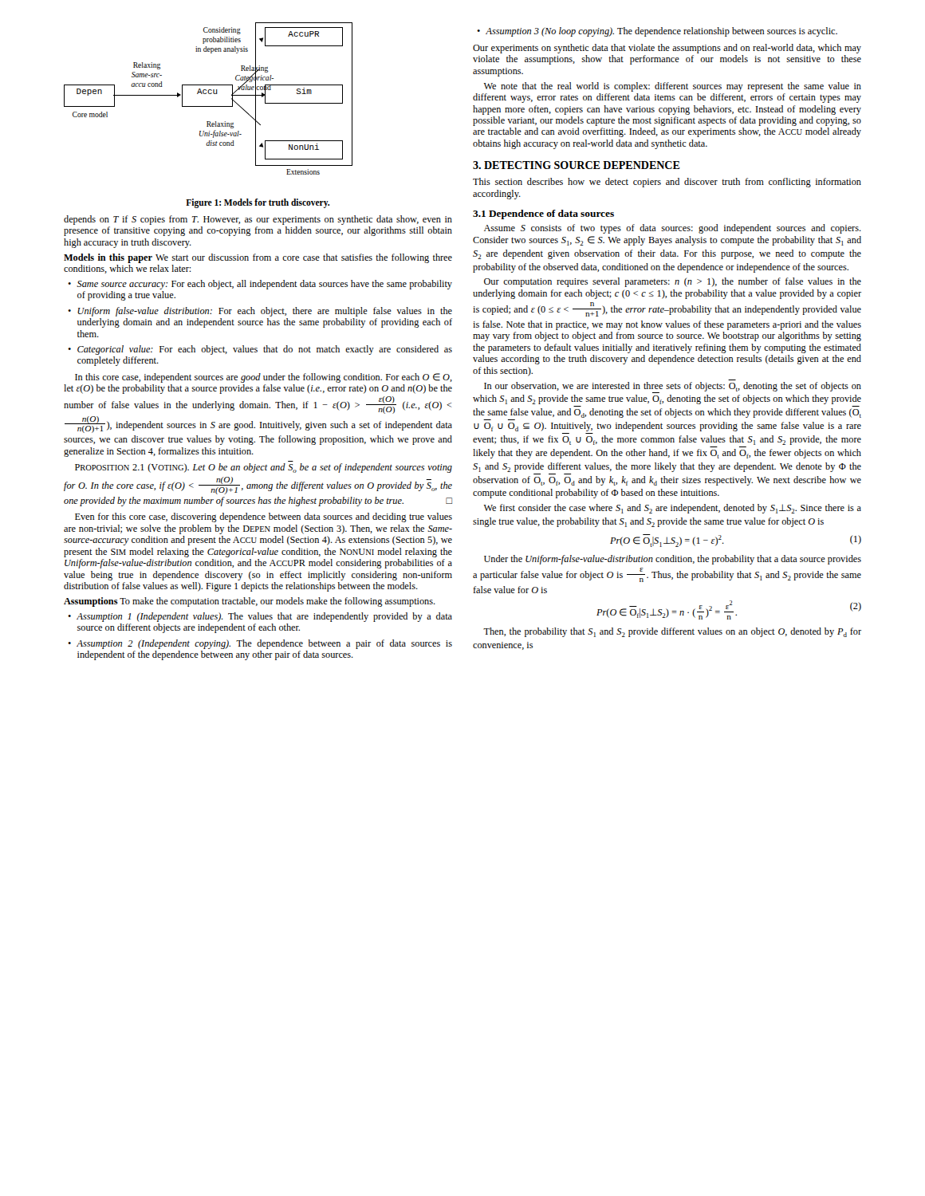Depen
Core model
Accu
Extensions
AccuPR
Sim
NonUni
Relaxing
Same-src-
accu cond
Considering
probabilities
in depen analysis
Relaxing
Categorical-
value cond
Relaxing
Uni-false-val-
dist cond
Figure 1: Models for truth discovery.
depends on T if S copies from T. However, as our experiments on synthetic data show, even in presence of transitive copying and co-copying from a hidden source, our algorithms still obtain high accuracy in truth discovery.
Models in this paper We start our discussion from a core case that satisfies the following three conditions, which we relax later:
Same source accuracy: For each object, all independent data sources have the same probability of providing a true value.
Uniform false-value distribution: For each object, there are multiple false values in the underlying domain and an independent source has the same probability of providing each of them.
Categorical value: For each object, values that do not match exactly are considered as completely different.
In this core case, independent sources are good under the following condition. For each O ∈ O, let ε(O) be the probability that a source provides a false value (i.e., error rate) on O and n(O) be the number of false values in the underlying domain. Then, if 1 − ε(O) > ε(O) n(O) (i.e., ε(O) < n(O) n(O)+1), independent sources in S are good. Intuitively, given such a set of independent data sources, we can discover true values by voting. The following proposition, which we prove and generalize in Section 4, formalizes this intuition.
PROPOSITION 2.1 (VOTING). Let O be an object and So be a set of independent sources voting for O. In the core case, if ε(O) < n(O) n(O)+1, among the different values on O provided by So, the one provided by the maximum number of sources has the highest probability to be true. □
Even for this core case, discovering dependence between data sources and deciding true values are non-trivial; we solve the problem by the DEPEN model (Section 3). Then, we relax the Same-source-accuracy condition and present the ACCU model (Section 4). As extensions (Section 5), we present the SIM model relaxing the Categorical-value condition, the NONUNI model relaxing the Uniform-false-value-distribution condition, and the ACCUPR model considering probabilities of a value being true in dependence discovery (so in effect implicitly considering non-uniform distribution of false values as well). Figure 1 depicts the relationships between the models.
Assumptions To make the computation tractable, our models make the following assumptions.
Assumption 1 (Independent values). The values that are independently provided by a data source on different objects are independent of each other.
Assumption 2 (Independent copying). The dependence between a pair of data sources is independent of the dependence between any other pair of data sources.
Assumption 3 (No loop copying). The dependence relationship between sources is acyclic.
Our experiments on synthetic data that violate the assumptions and on real-world data, which may violate the assumptions, show that performance of our models is not sensitive to these assumptions.
We note that the real world is complex: different sources may represent the same value in different ways, error rates on different data items can be different, errors of certain types may happen more often, copiers can have various copying behaviors, etc. Instead of modeling every possible variant, our models capture the most significant aspects of data providing and copying, so are tractable and can avoid overfitting. Indeed, as our experiments show, the ACCU model already obtains high accuracy on real-world data and synthetic data.
3. DETECTING SOURCE DEPENDENCE
This section describes how we detect copiers and discover truth from conflicting information accordingly.
3.1 Dependence of data sources
Assume S consists of two types of data sources: good independent sources and copiers. Consider two sources S 1, S 2 ∈ S. We apply Bayes analysis to compute the probability that S 1 and S 2 are dependent given observation of their data. For this purpose, we need to compute the probability of the observed data, conditioned on the dependence or independence of the sources.
Our computation requires several parameters: n (n > 1), the number of false values in the underlying domain for each object; c (0 < c ≤ 1), the probability that a value provided by a copier is copied; and ε (0 ≤ ε < nn+1), the error rate–probability that an independently provided value is false. Note that in practice, we may not know values of these parameters a-priori and the values may vary from object to object and from source to source. We bootstrap our algorithms by setting the parameters to default values initially and iteratively refining them by computing the estimated values according to the truth discovery and dependence detection results (details given at the end of this section).
In our observation, we are interested in three sets of objects: Ot, denoting the set of objects on which S 1 and S 2 provide the same true value, Of, denoting the set of objects on which they provide the same false value, and Od, denoting the set of objects on which they provide different values (Ot ∪ Of ∪ Od ⊆ O). Intuitively, two independent sources providing the same false value is a rare event; thus, if we fix Ot ∪ Of, the more common false values that S 1 and S 2 provide, the more likely that they are dependent. On the other hand, if we fix Ot and Of, the fewer objects on which S 1 and S 2 provide different values, the more likely that they are dependent. We denote by Φ the observation of Ot, Of, Od and by kt, kf and kd their sizes respectively. We next describe how we compute conditional probability of Φ based on these intuitions.
We first consider the case where S 1 and S 2 are independent, denoted by S 1⊥S 2. Since there is a single true value, the probability that S 1 and S 2 provide the same true value for object O is
Pr(O ∈ Ot|S 1⊥S 2) = (1 − ε)2.(1)
Under the Uniform-false-value-distribution condition, the probability that a data source provides a particular false value for object O is εn. Thus, the probability that S 1 and S 2 provide the same false value for O is
Pr(O ∈ Of|S 1⊥S 2) = n · (εn)2 = ε2 n.(2)
Then, the probability that S 1 and S 2 provide different values on an object O, denoted by Pd for convenience, is